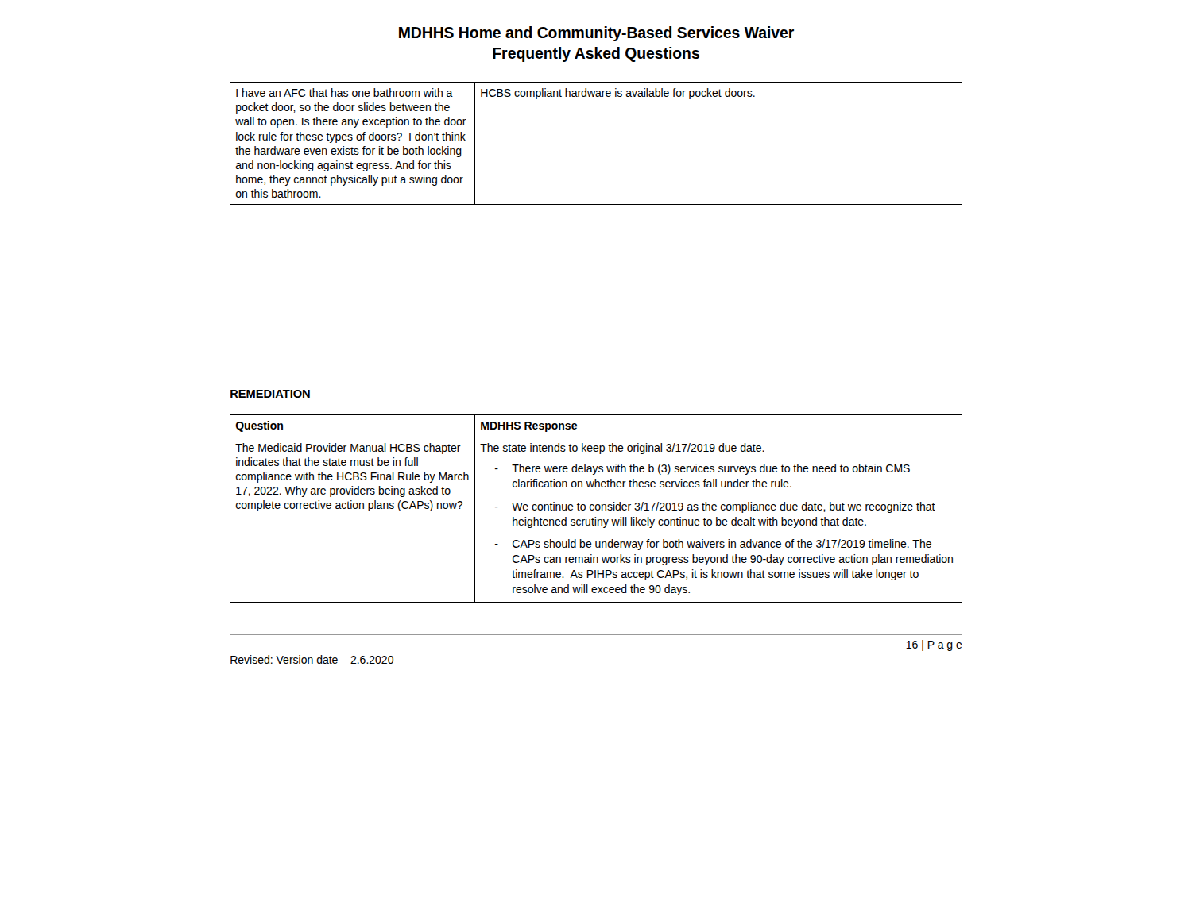MDHHS Home and Community-Based Services Waiver Frequently Asked Questions
| I have an AFC that has one bathroom with a pocket door, so the door slides between the wall to open. Is there any exception to the door lock rule for these types of doors? I don’t think the hardware even exists for it be both locking and non-locking against egress. And for this home, they cannot physically put a swing door on this bathroom. | HCBS compliant hardware is available for pocket doors. |
REMEDIATION
| Question | MDHHS Response |
| --- | --- |
| The Medicaid Provider Manual HCBS chapter indicates that the state must be in full compliance with the HCBS Final Rule by March 17, 2022. Why are providers being asked to complete corrective action plans (CAPs) now? | The state intends to keep the original 3/17/2019 due date. There were delays with the b (3) services surveys due to the need to obtain CMS clarification on whether these services fall under the rule. We continue to consider 3/17/2019 as the compliance due date, but we recognize that heightened scrutiny will likely continue to be dealt with beyond that date. CAPs should be underway for both waivers in advance of the 3/17/2019 timeline. The CAPs can remain works in progress beyond the 90-day corrective action plan remediation timeframe. As PIHPs accept CAPs, it is known that some issues will take longer to resolve and will exceed the 90 days. |
16 | P a g e
Revised: Version date 2.6.2020